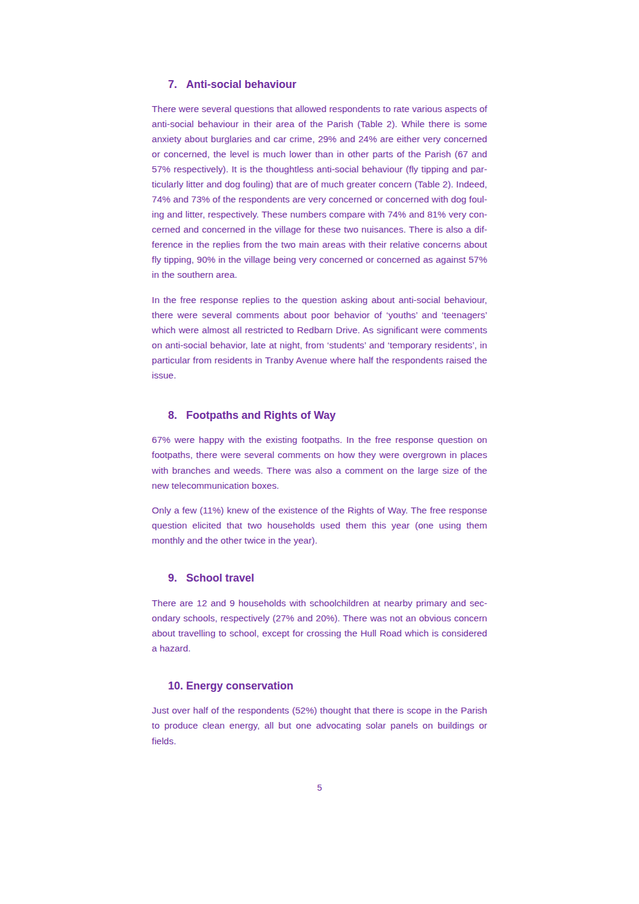7. Anti-social behaviour
There were several questions that allowed respondents to rate various aspects of anti-social behaviour in their area of the Parish (Table 2). While there is some anxiety about burglaries and car crime, 29% and 24% are either very concerned or concerned, the level is much lower than in other parts of the Parish (67 and 57% respectively). It is the thoughtless anti-social behaviour (fly tipping and particularly litter and dog fouling) that are of much greater concern (Table 2). Indeed, 74% and 73% of the respondents are very concerned or concerned with dog fouling and litter, respectively. These numbers compare with 74% and 81% very concerned and concerned in the village for these two nuisances. There is also a difference in the replies from the two main areas with their relative concerns about fly tipping, 90% in the village being very concerned or concerned as against 57% in the southern area.
In the free response replies to the question asking about anti-social behaviour, there were several comments about poor behavior of ‘youths’ and ‘teenagers’ which were almost all restricted to Redbarn Drive. As significant were comments on anti-social behavior, late at night, from ‘students’ and ‘temporary residents’, in particular from residents in Tranby Avenue where half the respondents raised the issue.
8. Footpaths and Rights of Way
67% were happy with the existing footpaths. In the free response question on footpaths, there were several comments on how they were overgrown in places with branches and weeds. There was also a comment on the large size of the new telecommunication boxes.
Only a few (11%) knew of the existence of the Rights of Way. The free response question elicited that two households used them this year (one using them monthly and the other twice in the year).
9. School travel
There are 12 and 9 households with schoolchildren at nearby primary and secondary schools, respectively (27% and 20%). There was not an obvious concern about travelling to school, except for crossing the Hull Road which is considered a hazard.
10. Energy conservation
Just over half of the respondents (52%) thought that there is scope in the Parish to produce clean energy, all but one advocating solar panels on buildings or fields.
5